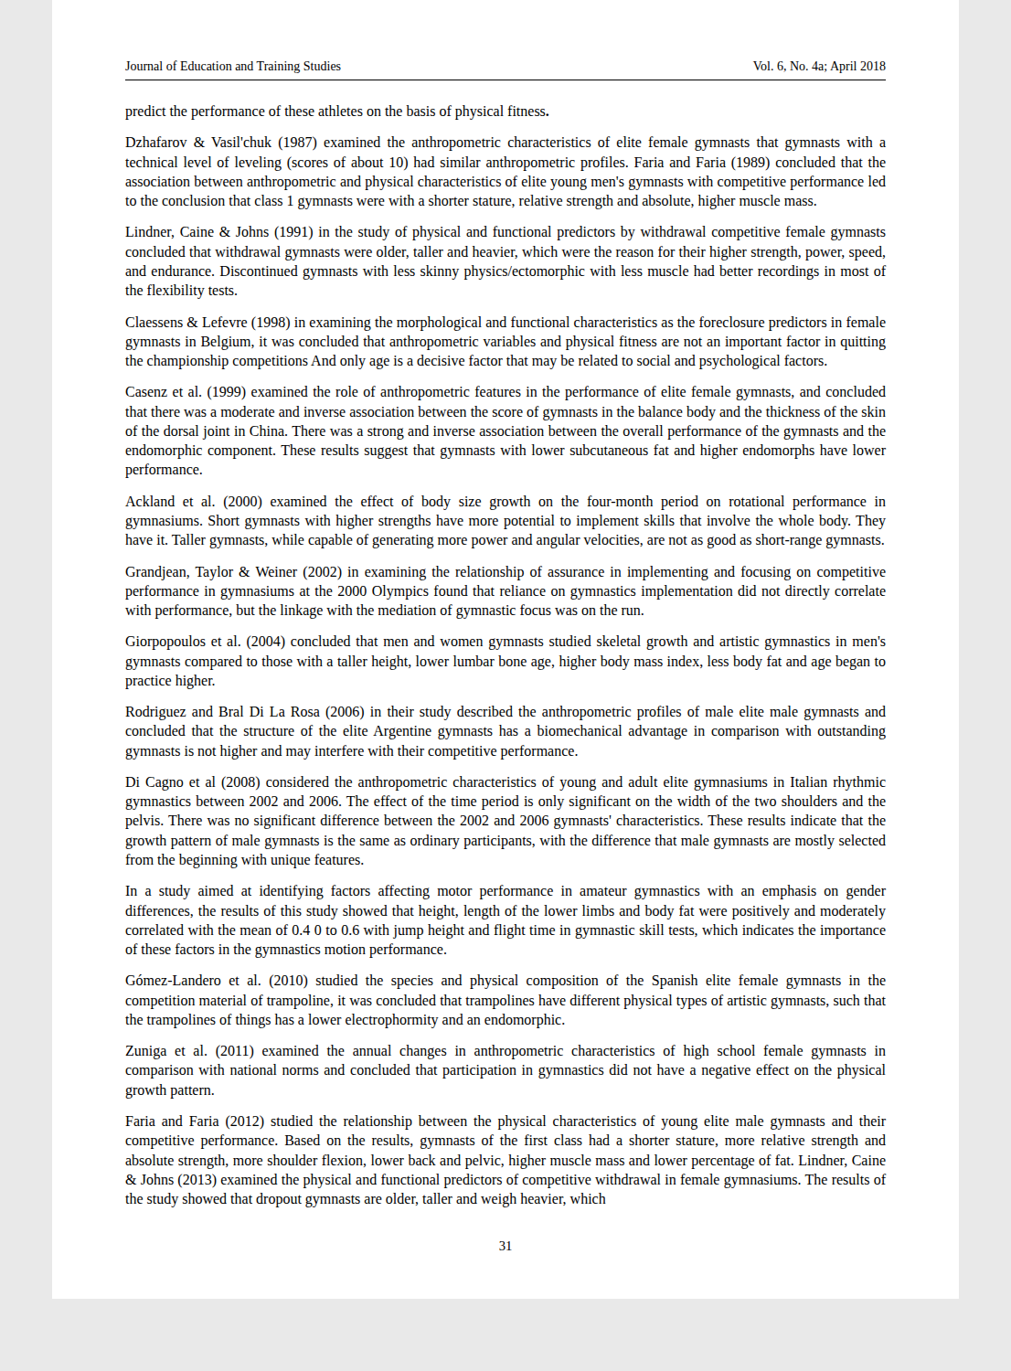Journal of Education and Training Studies
Vol. 6, No. 4a; April 2018
predict the performance of these athletes on the basis of physical fitness.
Dzhafarov & Vasil'chuk (1987) examined the anthropometric characteristics of elite female gymnasts that gymnasts with a technical level of leveling (scores of about 10) had similar anthropometric profiles. Faria and Faria (1989) concluded that the association between anthropometric and physical characteristics of elite young men's gymnasts with competitive performance led to the conclusion that class 1 gymnasts were with a shorter stature, relative strength and absolute, higher muscle mass.
Lindner, Caine & Johns (1991) in the study of physical and functional predictors by withdrawal competitive female gymnasts concluded that withdrawal gymnasts were older, taller and heavier, which were the reason for their higher strength, power, speed, and endurance. Discontinued gymnasts with less skinny physics/ectomorphic with less muscle had better recordings in most of the flexibility tests.
Claessens & Lefevre (1998) in examining the morphological and functional characteristics as the foreclosure predictors in female gymnasts in Belgium, it was concluded that anthropometric variables and physical fitness are not an important factor in quitting the championship competitions And only age is a decisive factor that may be related to social and psychological factors.
Casenz et al. (1999) examined the role of anthropometric features in the performance of elite female gymnasts, and concluded that there was a moderate and inverse association between the score of gymnasts in the balance body and the thickness of the skin of the dorsal joint in China. There was a strong and inverse association between the overall performance of the gymnasts and the endomorphic component. These results suggest that gymnasts with lower subcutaneous fat and higher endomorphs have lower performance.
Ackland et al. (2000) examined the effect of body size growth on the four-month period on rotational performance in gymnasiums. Short gymnasts with higher strengths have more potential to implement skills that involve the whole body. They have it. Taller gymnasts, while capable of generating more power and angular velocities, are not as good as short-range gymnasts.
Grandjean, Taylor & Weiner (2002) in examining the relationship of assurance in implementing and focusing on competitive performance in gymnasiums at the 2000 Olympics found that reliance on gymnastics implementation did not directly correlate with performance, but the linkage with the mediation of gymnastic focus was on the run.
Giorpopoulos et al. (2004) concluded that men and women gymnasts studied skeletal growth and artistic gymnastics in men's gymnasts compared to those with a taller height, lower lumbar bone age, higher body mass index, less body fat and age began to practice higher.
Rodriguez and Bral Di La Rosa (2006) in their study described the anthropometric profiles of male elite male gymnasts and concluded that the structure of the elite Argentine gymnasts has a biomechanical advantage in comparison with outstanding gymnasts is not higher and may interfere with their competitive performance.
Di Cagno et al (2008) considered the anthropometric characteristics of young and adult elite gymnasiums in Italian rhythmic gymnastics between 2002 and 2006. The effect of the time period is only significant on the width of the two shoulders and the pelvis. There was no significant difference between the 2002 and 2006 gymnasts' characteristics. These results indicate that the growth pattern of male gymnasts is the same as ordinary participants, with the difference that male gymnasts are mostly selected from the beginning with unique features.
In a study aimed at identifying factors affecting motor performance in amateur gymnastics with an emphasis on gender differences, the results of this study showed that height, length of the lower limbs and body fat were positively and moderately correlated with the mean of 0.4 0 to 0.6 with jump height and flight time in gymnastic skill tests, which indicates the importance of these factors in the gymnastics motion performance.
Gómez-Landero et al. (2010) studied the species and physical composition of the Spanish elite female gymnasts in the competition material of trampoline, it was concluded that trampolines have different physical types of artistic gymnasts, such that the trampolines of things has a lower electrophormity and an endomorphic.
Zuniga et al. (2011) examined the annual changes in anthropometric characteristics of high school female gymnasts in comparison with national norms and concluded that participation in gymnastics did not have a negative effect on the physical growth pattern.
Faria and Faria (2012) studied the relationship between the physical characteristics of young elite male gymnasts and their competitive performance. Based on the results, gymnasts of the first class had a shorter stature, more relative strength and absolute strength, more shoulder flexion, lower back and pelvic, higher muscle mass and lower percentage of fat. Lindner, Caine & Johns (2013) examined the physical and functional predictors of competitive withdrawal in female gymnasiums. The results of the study showed that dropout gymnasts are older, taller and weigh heavier, which
31